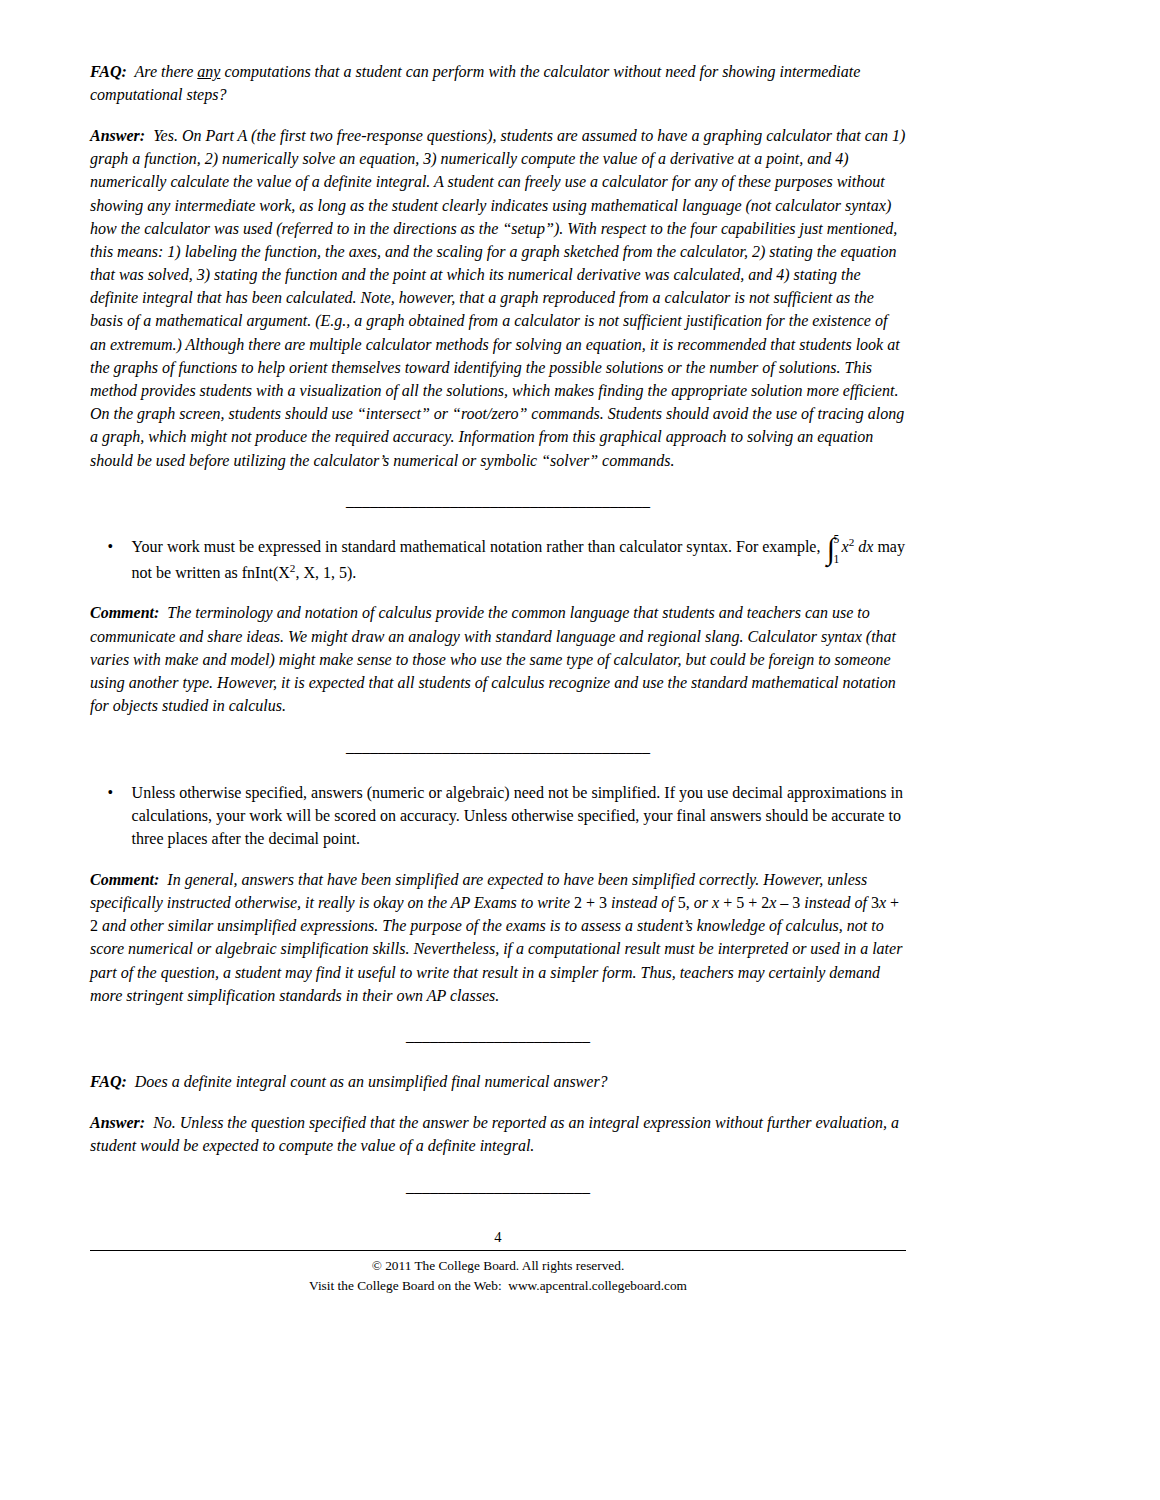FAQ: Are there any computations that a student can perform with the calculator without need for showing intermediate computational steps?
Answer: Yes. On Part A (the first two free-response questions), students are assumed to have a graphing calculator that can 1) graph a function, 2) numerically solve an equation, 3) numerically compute the value of a derivative at a point, and 4) numerically calculate the value of a definite integral. A student can freely use a calculator for any of these purposes without showing any intermediate work, as long as the student clearly indicates using mathematical language (not calculator syntax) how the calculator was used (referred to in the directions as the “setup”). With respect to the four capabilities just mentioned, this means: 1) labeling the function, the axes, and the scaling for a graph sketched from the calculator, 2) stating the equation that was solved, 3) stating the function and the point at which its numerical derivative was calculated, and 4) stating the definite integral that has been calculated. Note, however, that a graph reproduced from a calculator is not sufficient as the basis of a mathematical argument. (E.g., a graph obtained from a calculator is not sufficient justification for the existence of an extremum.) Although there are multiple calculator methods for solving an equation, it is recommended that students look at the graphs of functions to help orient themselves toward identifying the possible solutions or the number of solutions. This method provides students with a visualization of all the solutions, which makes finding the appropriate solution more efficient. On the graph screen, students should use “intersect” or “root/zero” commands. Students should avoid the use of tracing along a graph, which might not produce the required accuracy. Information from this graphical approach to solving an equation should be used before utilizing the calculator’s numerical or symbolic “solver” commands.
Your work must be expressed in standard mathematical notation rather than calculator syntax. For example, ∫51 x2 dx may not be written as fnInt(X2, X, 1, 5).
Comment: The terminology and notation of calculus provide the common language that students and teachers can use to communicate and share ideas. We might draw an analogy with standard language and regional slang. Calculator syntax (that varies with make and model) might make sense to those who use the same type of calculator, but could be foreign to someone using another type. However, it is expected that all students of calculus recognize and use the standard mathematical notation for objects studied in calculus.
Unless otherwise specified, answers (numeric or algebraic) need not be simplified. If you use decimal approximations in calculations, your work will be scored on accuracy. Unless otherwise specified, your final answers should be accurate to three places after the decimal point.
Comment: In general, answers that have been simplified are expected to have been simplified correctly. However, unless specifically instructed otherwise, it really is okay on the AP Exams to write 2 + 3 instead of 5, or x + 5 + 2 x – 3 instead of 3 x + 2 and other similar unsimplified expressions. The purpose of the exams is to assess a student’s knowledge of calculus, not to score numerical or algebraic simplification skills. Nevertheless, if a computational result must be interpreted or used in a later part of the question, a student may find it useful to write that result in a simpler form. Thus, teachers may certainly demand more stringent simplification standards in their own AP classes.
FAQ: Does a definite integral count as an unsimplified final numerical answer?
Answer: No. Unless the question specified that the answer be reported as an integral expression without further evaluation, a student would be expected to compute the value of a definite integral.
4
© 2011 The College Board. All rights reserved.
Visit the College Board on the Web: www.apcentral.collegeboard.com